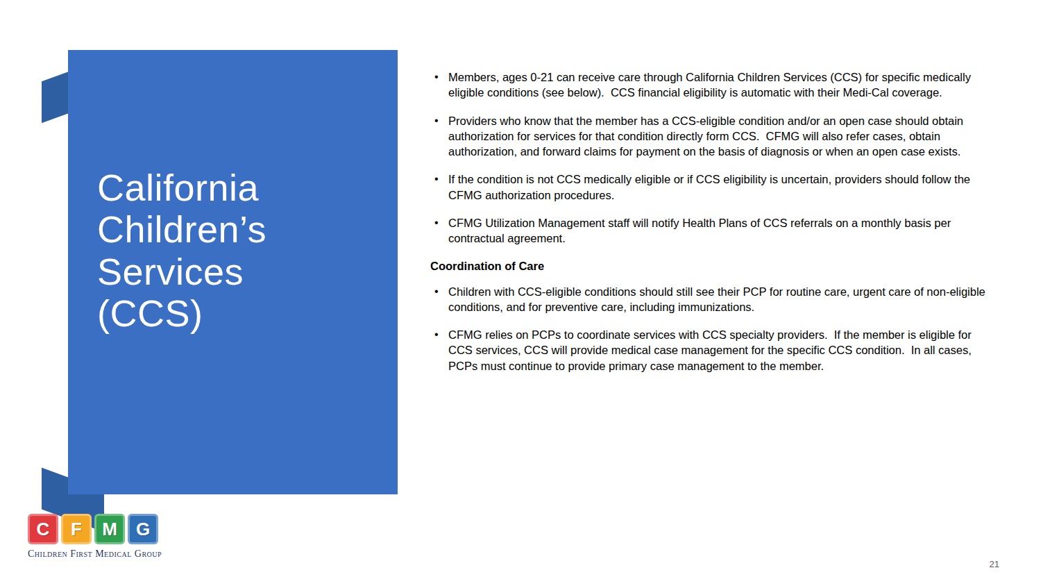California
Children’s
Services
(CCS)
Members, ages 0-21 can receive care through California Children Services (CCS) for specific medically eligible conditions (see below). CCS financial eligibility is automatic with their Medi-Cal coverage.
Providers who know that the member has a CCS-eligible condition and/or an open case should obtain authorization for services for that condition directly form CCS. CFMG will also refer cases, obtain authorization, and forward claims for payment on the basis of diagnosis or when an open case exists.
If the condition is not CCS medically eligible or if CCS eligibility is uncertain, providers should follow the CFMG authorization procedures.
CFMG Utilization Management staff will notify Health Plans of CCS referrals on a monthly basis per contractual agreement.
Coordination of Care
Children with CCS-eligible conditions should still see their PCP for routine care, urgent care of non-eligible conditions, and for preventive care, including immunizations.
CFMG relies on PCPs to coordinate services with CCS specialty providers. If the member is eligible for CCS services, CCS will provide medical case management for the specific CCS condition. In all cases, PCPs must continue to provide primary case management to the member.
C
F
M
G
Children First Medical Group
21